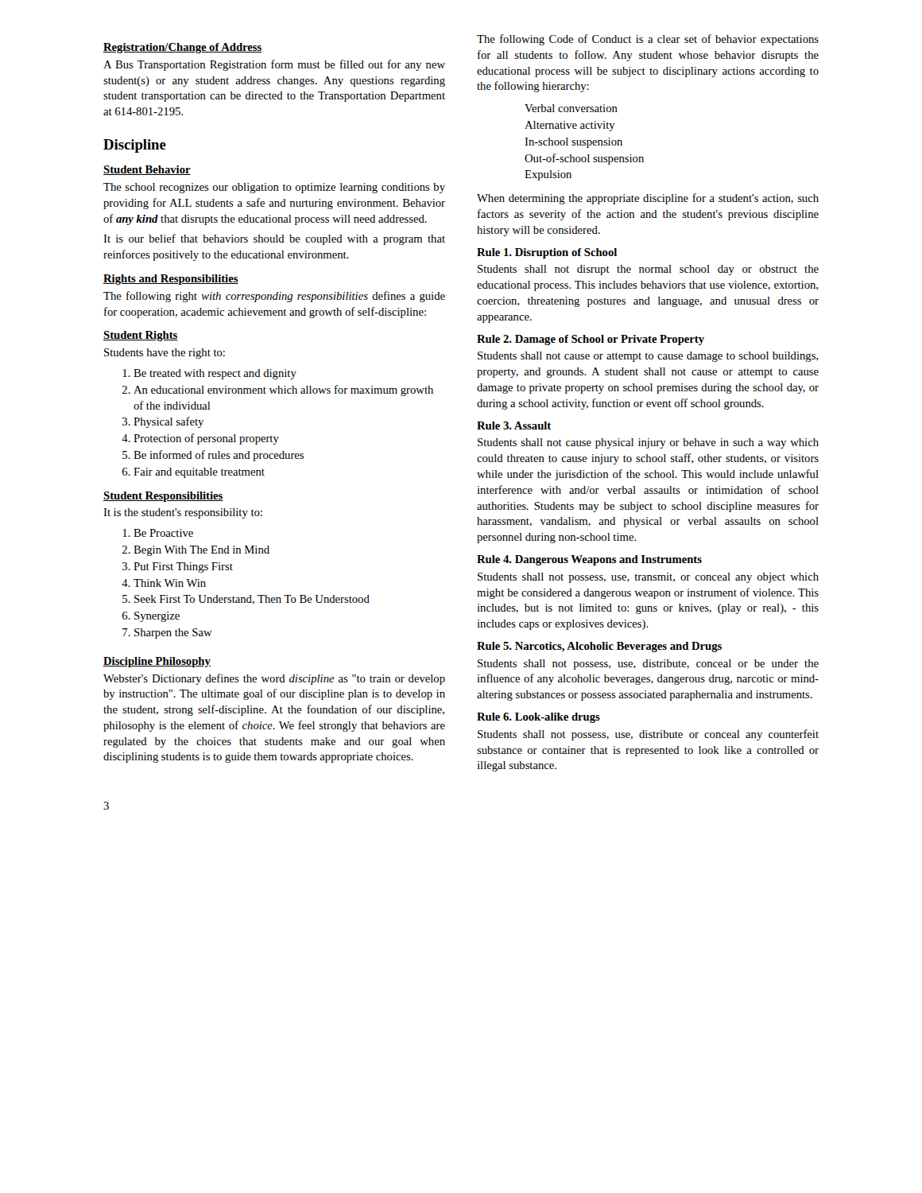Registration/Change of Address
A Bus Transportation Registration form must be filled out for any new student(s) or any student address changes. Any questions regarding student transportation can be directed to the Transportation Department at 614-801-2195.
Discipline
Student Behavior
The school recognizes our obligation to optimize learning conditions by providing for ALL students a safe and nurturing environment. Behavior of any kind that disrupts the educational process will need addressed.
It is our belief that behaviors should be coupled with a program that reinforces positively to the educational environment.
Rights and Responsibilities
The following right with corresponding responsibilities defines a guide for cooperation, academic achievement and growth of self-discipline:
Student Rights
Students have the right to:
Be treated with respect and dignity
An educational environment which allows for maximum growth of the individual
Physical safety
Protection of personal property
Be informed of rules and procedures
Fair and equitable treatment
Student Responsibilities
It is the student's responsibility to:
Be Proactive
Begin With The End in Mind
Put First Things First
Think Win Win
Seek First To Understand, Then To Be Understood
Synergize
Sharpen the Saw
Discipline Philosophy
Webster's Dictionary defines the word discipline as "to train or develop by instruction". The ultimate goal of our discipline plan is to develop in the student, strong self-discipline. At the foundation of our discipline, philosophy is the element of choice. We feel strongly that behaviors are regulated by the choices that students make and our goal when disciplining students is to guide them towards appropriate choices.
The following Code of Conduct is a clear set of behavior expectations for all students to follow. Any student whose behavior disrupts the educational process will be subject to disciplinary actions according to the following hierarchy:
Verbal conversation
Alternative activity
In-school suspension
Out-of-school suspension
Expulsion
When determining the appropriate discipline for a student's action, such factors as severity of the action and the student's previous discipline history will be considered.
Rule 1. Disruption of School
Students shall not disrupt the normal school day or obstruct the educational process. This includes behaviors that use violence, extortion, coercion, threatening postures and language, and unusual dress or appearance.
Rule 2. Damage of School or Private Property
Students shall not cause or attempt to cause damage to school buildings, property, and grounds. A student shall not cause or attempt to cause damage to private property on school premises during the school day, or during a school activity, function or event off school grounds.
Rule 3. Assault
Students shall not cause physical injury or behave in such a way which could threaten to cause injury to school staff, other students, or visitors while under the jurisdiction of the school. This would include unlawful interference with and/or verbal assaults or intimidation of school authorities. Students may be subject to school discipline measures for harassment, vandalism, and physical or verbal assaults on school personnel during non-school time.
Rule 4. Dangerous Weapons and Instruments
Students shall not possess, use, transmit, or conceal any object which might be considered a dangerous weapon or instrument of violence. This includes, but is not limited to: guns or knives, (play or real), - this includes caps or explosives devices).
Rule 5. Narcotics, Alcoholic Beverages and Drugs
Students shall not possess, use, distribute, conceal or be under the influence of any alcoholic beverages, dangerous drug, narcotic or mind-altering substances or possess associated paraphernalia and instruments.
Rule 6. Look-alike drugs
Students shall not possess, use, distribute or conceal any counterfeit substance or container that is represented to look like a controlled or illegal substance.
3